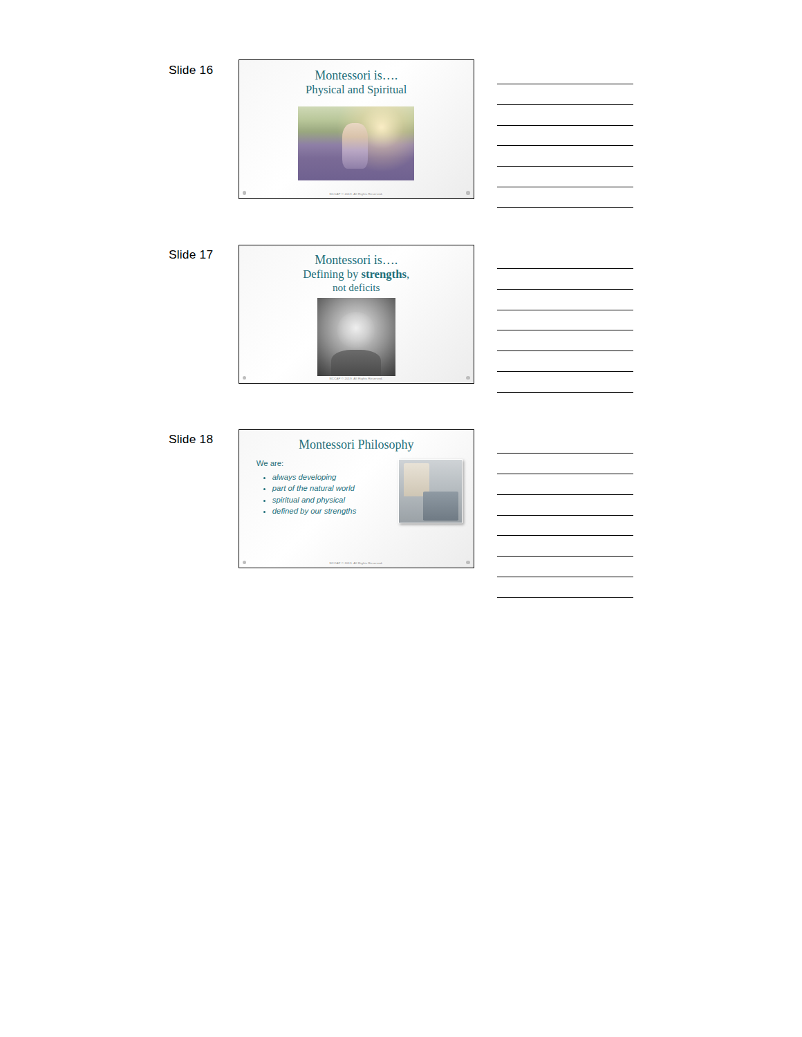Slide 16
Montessori is…. Physical and Spiritual
NCCAP © 2019. All Rights Reserved.
Slide 17
Montessori is…. Defining by strengths, not deficits
NCCAP © 2019. All Rights Reserved.
Slide 18
Montessori Philosophy
We are:
always developing
part of the natural world
spiritual and physical
defined by our strengths
NCCAP © 2019. All Rights Reserved.